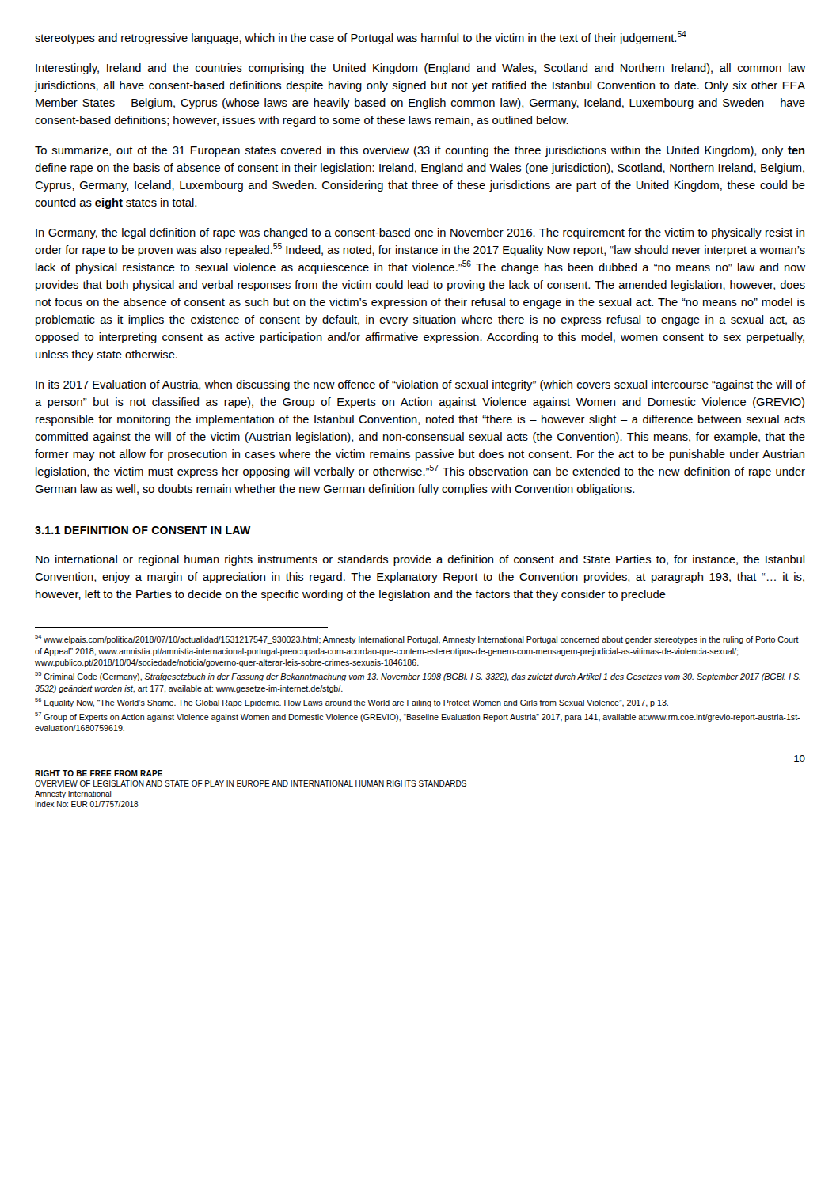stereotypes and retrogressive language, which in the case of Portugal was harmful to the victim in the text of their judgement.54
Interestingly, Ireland and the countries comprising the United Kingdom (England and Wales, Scotland and Northern Ireland), all common law jurisdictions, all have consent-based definitions despite having only signed but not yet ratified the Istanbul Convention to date. Only six other EEA Member States – Belgium, Cyprus (whose laws are heavily based on English common law), Germany, Iceland, Luxembourg and Sweden – have consent-based definitions; however, issues with regard to some of these laws remain, as outlined below.
To summarize, out of the 31 European states covered in this overview (33 if counting the three jurisdictions within the United Kingdom), only ten define rape on the basis of absence of consent in their legislation: Ireland, England and Wales (one jurisdiction), Scotland, Northern Ireland, Belgium, Cyprus, Germany, Iceland, Luxembourg and Sweden. Considering that three of these jurisdictions are part of the United Kingdom, these could be counted as eight states in total.
In Germany, the legal definition of rape was changed to a consent-based one in November 2016. The requirement for the victim to physically resist in order for rape to be proven was also repealed.55 Indeed, as noted, for instance in the 2017 Equality Now report, “law should never interpret a woman’s lack of physical resistance to sexual violence as acquiescence in that violence.”56 The change has been dubbed a “no means no” law and now provides that both physical and verbal responses from the victim could lead to proving the lack of consent. The amended legislation, however, does not focus on the absence of consent as such but on the victim’s expression of their refusal to engage in the sexual act. The “no means no” model is problematic as it implies the existence of consent by default, in every situation where there is no express refusal to engage in a sexual act, as opposed to interpreting consent as active participation and/or affirmative expression. According to this model, women consent to sex perpetually, unless they state otherwise.
In its 2017 Evaluation of Austria, when discussing the new offence of “violation of sexual integrity” (which covers sexual intercourse “against the will of a person” but is not classified as rape), the Group of Experts on Action against Violence against Women and Domestic Violence (GREVIO) responsible for monitoring the implementation of the Istanbul Convention, noted that “there is – however slight – a difference between sexual acts committed against the will of the victim (Austrian legislation), and non-consensual sexual acts (the Convention). This means, for example, that the former may not allow for prosecution in cases where the victim remains passive but does not consent. For the act to be punishable under Austrian legislation, the victim must express her opposing will verbally or otherwise.”57 This observation can be extended to the new definition of rape under German law as well, so doubts remain whether the new German definition fully complies with Convention obligations.
3.1.1 DEFINITION OF CONSENT IN LAW
No international or regional human rights instruments or standards provide a definition of consent and State Parties to, for instance, the Istanbul Convention, enjoy a margin of appreciation in this regard. The Explanatory Report to the Convention provides, at paragraph 193, that “… it is, however, left to the Parties to decide on the specific wording of the legislation and the factors that they consider to preclude
54 www.elpais.com/politica/2018/07/10/actualidad/1531217547_930023.html; Amnesty International Portugal, Amnesty International Portugal concerned about gender stereotypes in the ruling of Porto Court of Appeal” 2018, www.amnistia.pt/amnistia-internacional-portugal-preocupada-com-acordao-que-contem-estereotipos-de-genero-com-mensagem-prejudicial-as-vitimas-de-violencia-sexual/; www.publico.pt/2018/10/04/sociedade/noticia/governo-quer-alterar-leis-sobre-crimes-sexuais-1846186.
55 Criminal Code (Germany), Strafgesetzbuch in der Fassung der Bekanntmachung vom 13. November 1998 (BGBl. I S. 3322), das zuletzt durch Artikel 1 des Gesetzes vom 30. September 2017 (BGBl. I S. 3532) geändert worden ist, art 177, available at: www.gesetze-im-internet.de/stgb/.
56 Equality Now, “The World’s Shame. The Global Rape Epidemic. How Laws around the World are Failing to Protect Women and Girls from Sexual Violence”, 2017, p 13.
57 Group of Experts on Action against Violence against Women and Domestic Violence (GREVIO), “Baseline Evaluation Report Austria” 2017, para 141, available at:www.rm.coe.int/grevio-report-austria-1st-evaluation/1680759619.
10
RIGHT TO BE FREE FROM RAPE
OVERVIEW OF LEGISLATION AND STATE OF PLAY IN EUROPE AND INTERNATIONAL HUMAN RIGHTS STANDARDS
Amnesty International
Index No: EUR 01/7757/2018